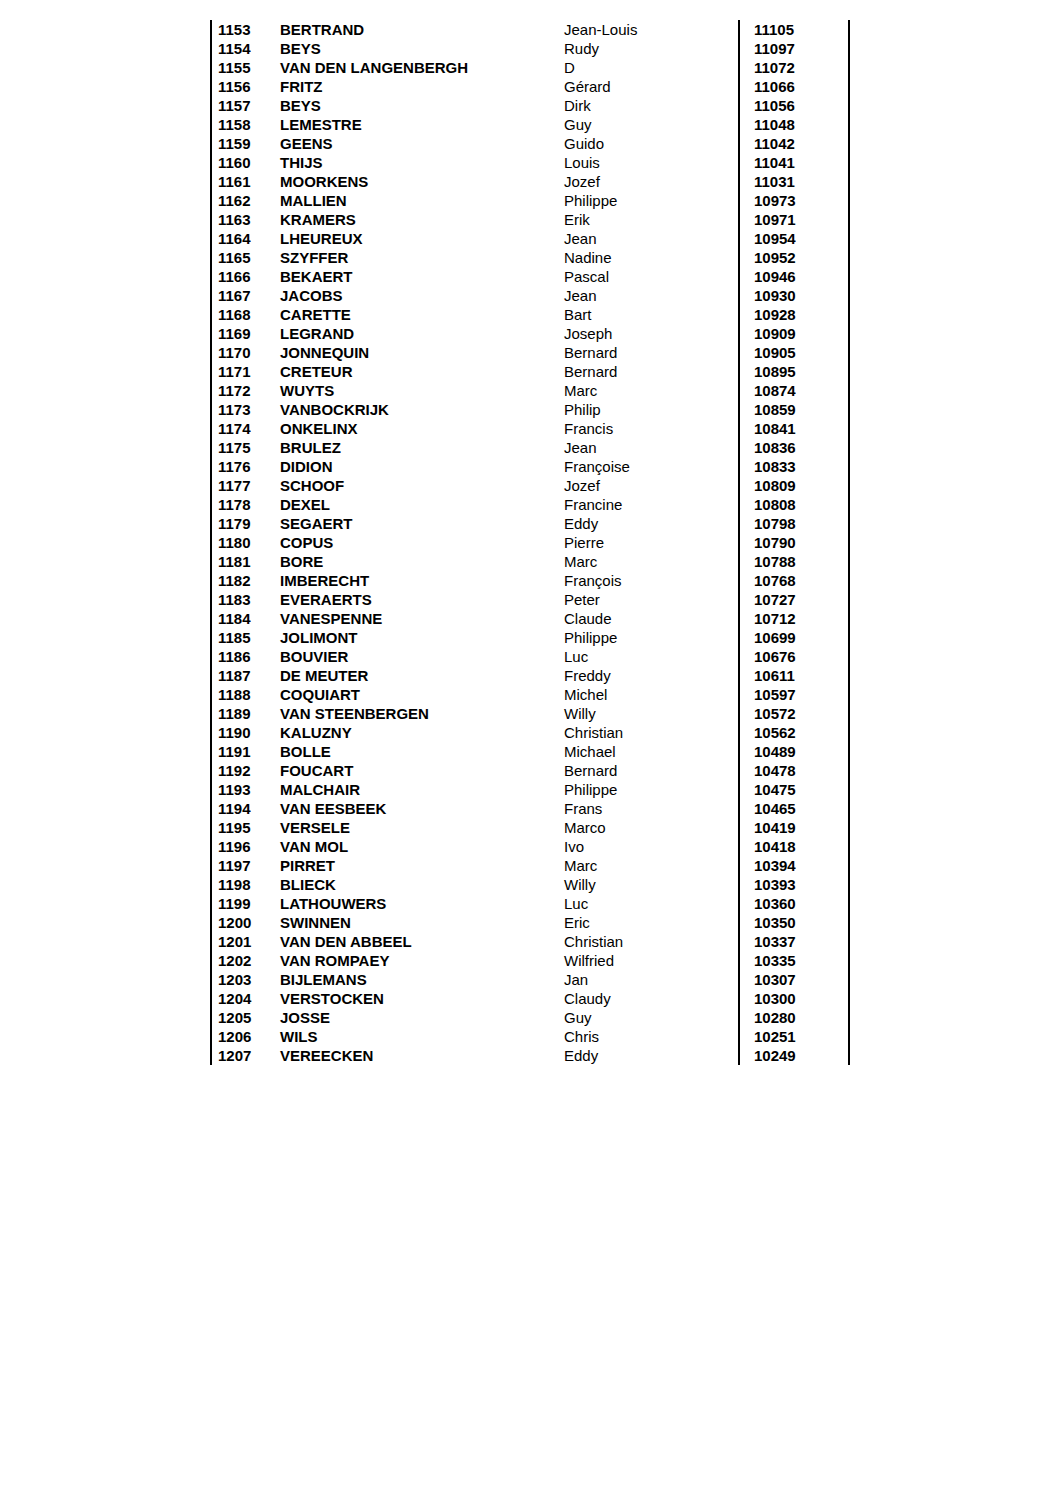| 1153 | BERTRAND | Jean-Louis | 11105 |
| 1154 | BEYS | Rudy | 11097 |
| 1155 | VAN DEN LANGENBERGH | D | 11072 |
| 1156 | FRITZ | Gérard | 11066 |
| 1157 | BEYS | Dirk | 11056 |
| 1158 | LEMESTRE | Guy | 11048 |
| 1159 | GEENS | Guido | 11042 |
| 1160 | THIJS | Louis | 11041 |
| 1161 | MOORKENS | Jozef | 11031 |
| 1162 | MALLIEN | Philippe | 10973 |
| 1163 | KRAMERS | Erik | 10971 |
| 1164 | LHEUREUX | Jean | 10954 |
| 1165 | SZYFFER | Nadine | 10952 |
| 1166 | BEKAERT | Pascal | 10946 |
| 1167 | JACOBS | Jean | 10930 |
| 1168 | CARETTE | Bart | 10928 |
| 1169 | LEGRAND | Joseph | 10909 |
| 1170 | JONNEQUIN | Bernard | 10905 |
| 1171 | CRETEUR | Bernard | 10895 |
| 1172 | WUYTS | Marc | 10874 |
| 1173 | VANBOCKRIJK | Philip | 10859 |
| 1174 | ONKELINX | Francis | 10841 |
| 1175 | BRULEZ | Jean | 10836 |
| 1176 | DIDION | Françoise | 10833 |
| 1177 | SCHOOF | Jozef | 10809 |
| 1178 | DEXEL | Francine | 10808 |
| 1179 | SEGAERT | Eddy | 10798 |
| 1180 | COPUS | Pierre | 10790 |
| 1181 | BORE | Marc | 10788 |
| 1182 | IMBERECHT | François | 10768 |
| 1183 | EVERAERTS | Peter | 10727 |
| 1184 | VANESPENNE | Claude | 10712 |
| 1185 | JOLIMONT | Philippe | 10699 |
| 1186 | BOUVIER | Luc | 10676 |
| 1187 | DE MEUTER | Freddy | 10611 |
| 1188 | COQUIART | Michel | 10597 |
| 1189 | VAN STEENBERGEN | Willy | 10572 |
| 1190 | KALUZNY | Christian | 10562 |
| 1191 | BOLLE | Michael | 10489 |
| 1192 | FOUCART | Bernard | 10478 |
| 1193 | MALCHAIR | Philippe | 10475 |
| 1194 | VAN EESBEEK | Frans | 10465 |
| 1195 | VERSELE | Marco | 10419 |
| 1196 | VAN MOL | Ivo | 10418 |
| 1197 | PIRRET | Marc | 10394 |
| 1198 | BLIECK | Willy | 10393 |
| 1199 | LATHOUWERS | Luc | 10360 |
| 1200 | SWINNEN | Eric | 10350 |
| 1201 | VAN DEN ABBEEL | Christian | 10337 |
| 1202 | VAN ROMPAEY | Wilfried | 10335 |
| 1203 | BIJLEMANS | Jan | 10307 |
| 1204 | VERSTOCKEN | Claudy | 10300 |
| 1205 | JOSSE | Guy | 10280 |
| 1206 | WILS | Chris | 10251 |
| 1207 | VEREECKEN | Eddy | 10249 |